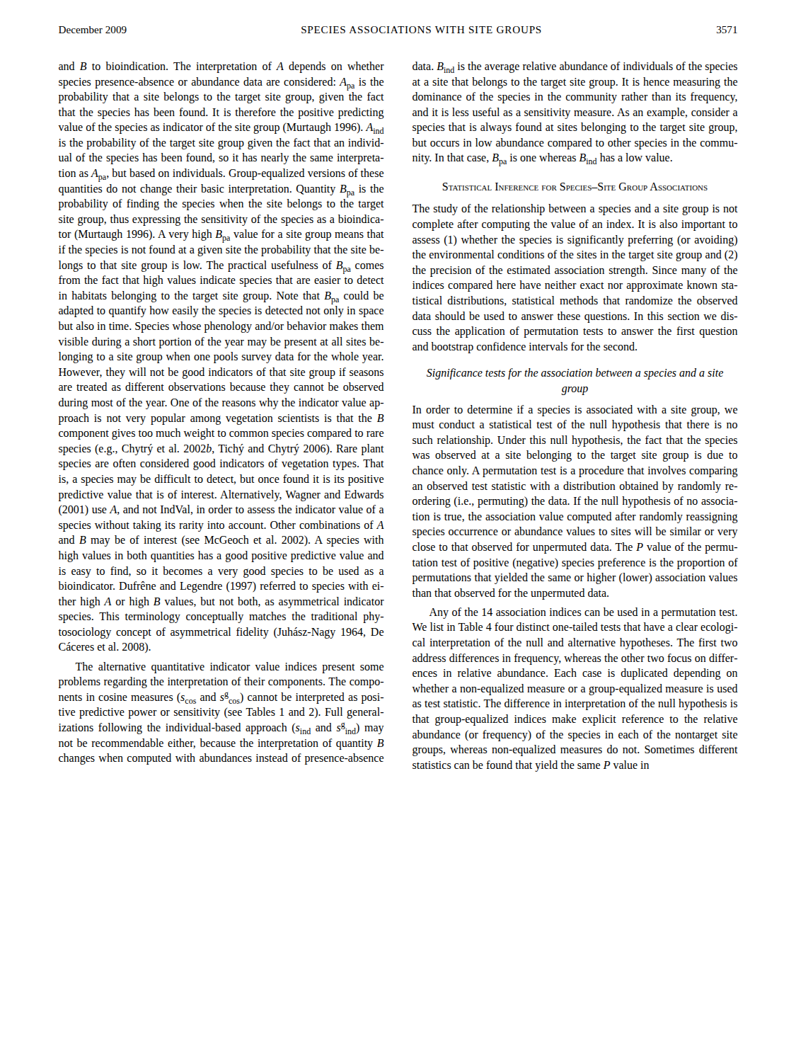December 2009
Species Associations with Site Groups
3571
and B to bioindication. The interpretation of A depends on whether species presence-absence or abundance data are considered: Apa is the probability that a site belongs to the target site group, given the fact that the species has been found. It is therefore the positive predicting value of the species as indicator of the site group (Murtaugh 1996). Aind is the probability of the target site group given the fact that an individual of the species has been found, so it has nearly the same interpretation as Apa, but based on individuals. Group-equalized versions of these quantities do not change their basic interpretation. Quantity Bpa is the probability of finding the species when the site belongs to the target site group, thus expressing the sensitivity of the species as a bioindicator (Murtaugh 1996). A very high Bpa value for a site group means that if the species is not found at a given site the probability that the site belongs to that site group is low. The practical usefulness of Bpa comes from the fact that high values indicate species that are easier to detect in habitats belonging to the target site group. Note that Bpa could be adapted to quantify how easily the species is detected not only in space but also in time. Species whose phenology and/or behavior makes them visible during a short portion of the year may be present at all sites belonging to a site group when one pools survey data for the whole year. However, they will not be good indicators of that site group if seasons are treated as different observations because they cannot be observed during most of the year. One of the reasons why the indicator value approach is not very popular among vegetation scientists is that the B component gives too much weight to common species compared to rare species (e.g., Chytrý et al. 2002b, Tichý and Chytrý 2006). Rare plant species are often considered good indicators of vegetation types. That is, a species may be difficult to detect, but once found it is its positive predictive value that is of interest. Alternatively, Wagner and Edwards (2001) use A, and not IndVal, in order to assess the indicator value of a species without taking its rarity into account. Other combinations of A and B may be of interest (see McGeoch et al. 2002). A species with high values in both quantities has a good positive predictive value and is easy to find, so it becomes a very good species to be used as a bioindicator. Dufrêne and Legendre (1997) referred to species with either high A or high B values, but not both, as asymmetrical indicator species. This terminology conceptually matches the traditional phytosociology concept of asymmetrical fidelity (Juhász-Nagy 1964, De Cáceres et al. 2008).
The alternative quantitative indicator value indices present some problems regarding the interpretation of their components. The components in cosine measures (scos and sgcos) cannot be interpreted as positive predictive power or sensitivity (see Tables 1 and 2). Full generalizations following the individual-based approach (sind and sgind) may not be recommendable either, because the interpretation of quantity B changes when computed with abundances instead of presence-absence data. Bind is the average relative abundance of individuals of the species at a site that belongs to the target site group. It is hence measuring the dominance of the species in the community rather than its frequency, and it is less useful as a sensitivity measure. As an example, consider a species that is always found at sites belonging to the target site group, but occurs in low abundance compared to other species in the community. In that case, Bpa is one whereas Bind has a low value.
Statistical Inference for Species–Site Group Associations
The study of the relationship between a species and a site group is not complete after computing the value of an index. It is also important to assess (1) whether the species is significantly preferring (or avoiding) the environmental conditions of the sites in the target site group and (2) the precision of the estimated association strength. Since many of the indices compared here have neither exact nor approximate known statistical distributions, statistical methods that randomize the observed data should be used to answer these questions. In this section we discuss the application of permutation tests to answer the first question and bootstrap confidence intervals for the second.
Significance tests for the association between a species and a site group
In order to determine if a species is associated with a site group, we must conduct a statistical test of the null hypothesis that there is no such relationship. Under this null hypothesis, the fact that the species was observed at a site belonging to the target site group is due to chance only. A permutation test is a procedure that involves comparing an observed test statistic with a distribution obtained by randomly reordering (i.e., permuting) the data. If the null hypothesis of no association is true, the association value computed after randomly reassigning species occurrence or abundance values to sites will be similar or very close to that observed for unpermuted data. The P value of the permutation test of positive (negative) species preference is the proportion of permutations that yielded the same or higher (lower) association values than that observed for the unpermuted data.
Any of the 14 association indices can be used in a permutation test. We list in Table 4 four distinct one-tailed tests that have a clear ecological interpretation of the null and alternative hypotheses. The first two address differences in frequency, whereas the other two focus on differences in relative abundance. Each case is duplicated depending on whether a non-equalized measure or a group-equalized measure is used as test statistic. The difference in interpretation of the null hypothesis is that group-equalized indices make explicit reference to the relative abundance (or frequency) of the species in each of the nontarget site groups, whereas non-equalized measures do not. Sometimes different statistics can be found that yield the same P value in